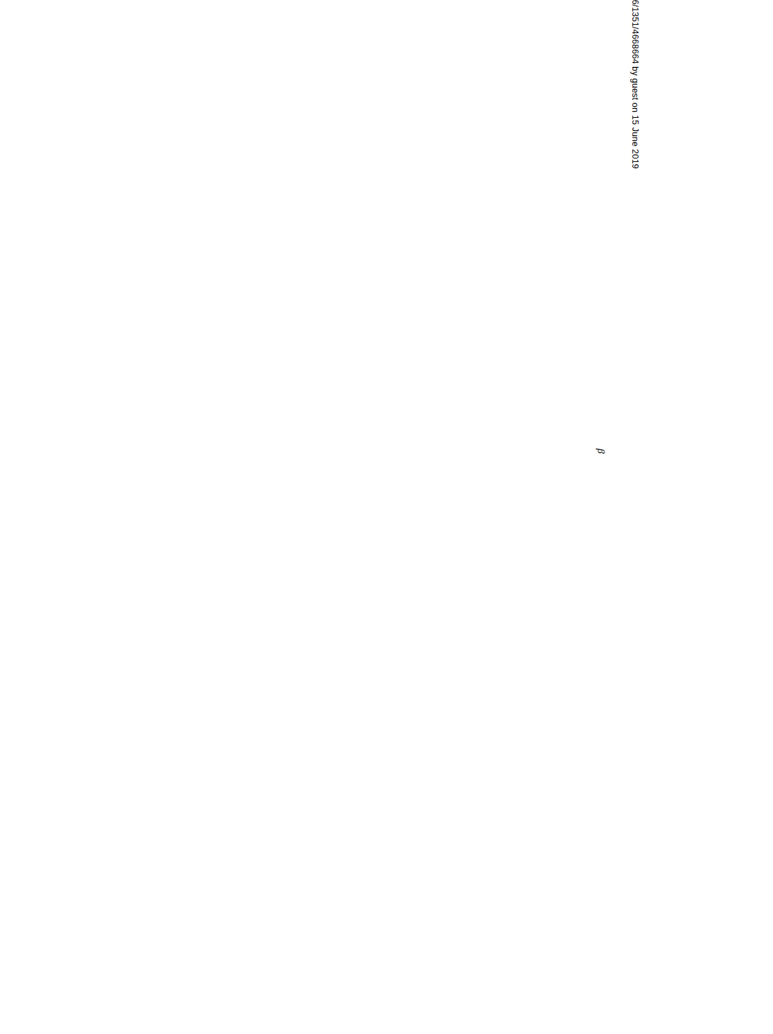Downloaded from https://academic.oup.com/ajcn/article-abstract/105/6/1351/4668664 by guest on 15 June 2019
β